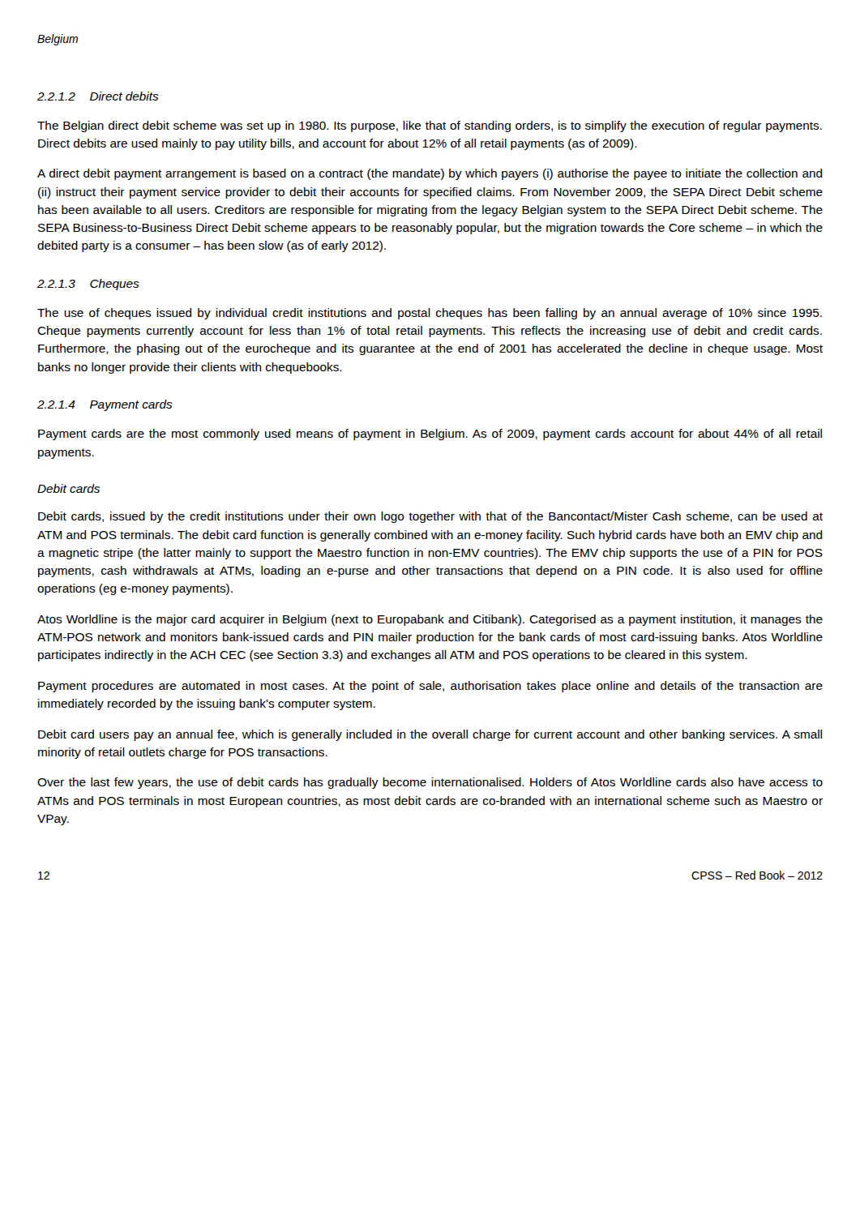Belgium
2.2.1.2 Direct debits
The Belgian direct debit scheme was set up in 1980. Its purpose, like that of standing orders, is to simplify the execution of regular payments. Direct debits are used mainly to pay utility bills, and account for about 12% of all retail payments (as of 2009).
A direct debit payment arrangement is based on a contract (the mandate) by which payers (i) authorise the payee to initiate the collection and (ii) instruct their payment service provider to debit their accounts for specified claims. From November 2009, the SEPA Direct Debit scheme has been available to all users. Creditors are responsible for migrating from the legacy Belgian system to the SEPA Direct Debit scheme. The SEPA Business-to-Business Direct Debit scheme appears to be reasonably popular, but the migration towards the Core scheme – in which the debited party is a consumer – has been slow (as of early 2012).
2.2.1.3 Cheques
The use of cheques issued by individual credit institutions and postal cheques has been falling by an annual average of 10% since 1995. Cheque payments currently account for less than 1% of total retail payments. This reflects the increasing use of debit and credit cards. Furthermore, the phasing out of the eurocheque and its guarantee at the end of 2001 has accelerated the decline in cheque usage. Most banks no longer provide their clients with chequebooks.
2.2.1.4 Payment cards
Payment cards are the most commonly used means of payment in Belgium. As of 2009, payment cards account for about 44% of all retail payments.
Debit cards
Debit cards, issued by the credit institutions under their own logo together with that of the Bancontact/Mister Cash scheme, can be used at ATM and POS terminals. The debit card function is generally combined with an e-money facility. Such hybrid cards have both an EMV chip and a magnetic stripe (the latter mainly to support the Maestro function in non-EMV countries). The EMV chip supports the use of a PIN for POS payments, cash withdrawals at ATMs, loading an e-purse and other transactions that depend on a PIN code. It is also used for offline operations (eg e-money payments).
Atos Worldline is the major card acquirer in Belgium (next to Europabank and Citibank). Categorised as a payment institution, it manages the ATM-POS network and monitors bank-issued cards and PIN mailer production for the bank cards of most card-issuing banks. Atos Worldline participates indirectly in the ACH CEC (see Section 3.3) and exchanges all ATM and POS operations to be cleared in this system.
Payment procedures are automated in most cases. At the point of sale, authorisation takes place online and details of the transaction are immediately recorded by the issuing bank's computer system.
Debit card users pay an annual fee, which is generally included in the overall charge for current account and other banking services. A small minority of retail outlets charge for POS transactions.
Over the last few years, the use of debit cards has gradually become internationalised. Holders of Atos Worldline cards also have access to ATMs and POS terminals in most European countries, as most debit cards are co-branded with an international scheme such as Maestro or VPay.
12
CPSS – Red Book – 2012